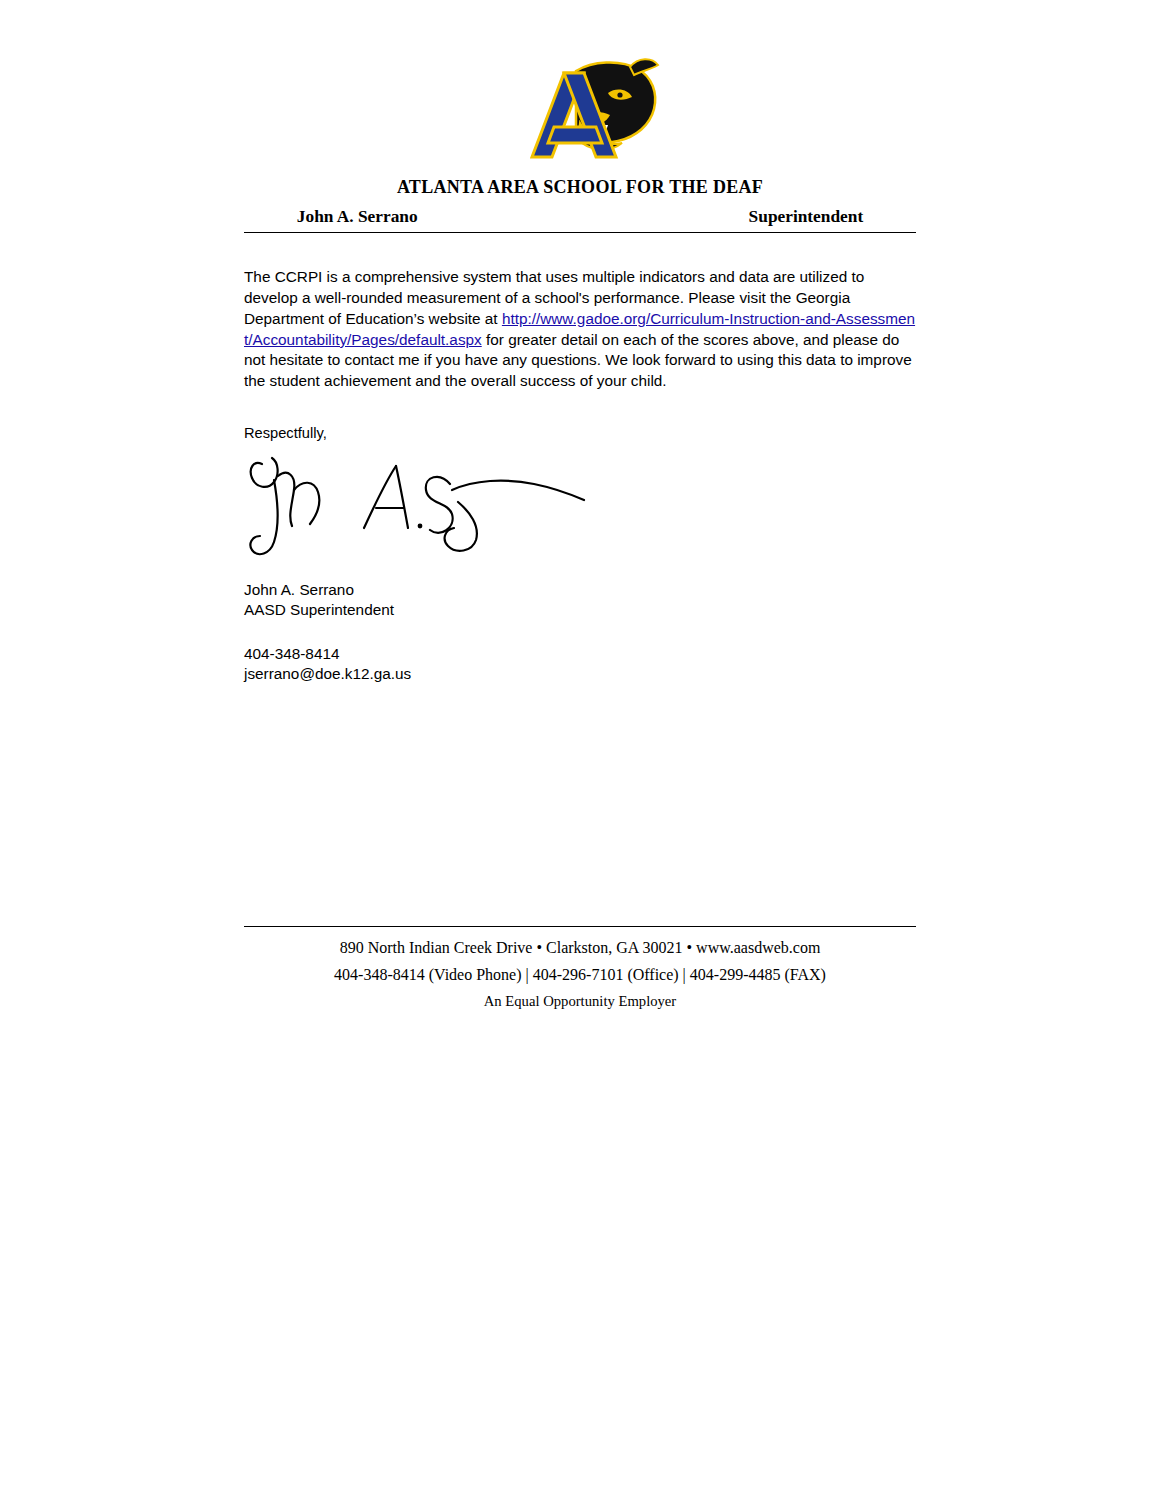ATLANTA AREA SCHOOL FOR THE DEAF
John A. Serrano Superintendent
The CCRPI is a comprehensive system that uses multiple indicators and data are utilized to develop a well-rounded measurement of a school's performance. Please visit the Georgia Department of Education’s website at http://www.gadoe.org/Curriculum-Instruction-and-Assessment/Accountability/Pages/default.aspx for greater detail on each of the scores above, and please do not hesitate to contact me if you have any questions. We look forward to using this data to improve the student achievement and the overall success of your child.
Respectfully,
John A. Serrano
AASD Superintendent
404-348-8414
jserrano@doe.k12.ga.us
890 North Indian Creek Drive • Clarkston, GA 30021 • www.aasdweb.com
404-348-8414 (Video Phone) | 404-296-7101 (Office) | 404-299-4485 (FAX)
An Equal Opportunity Employer